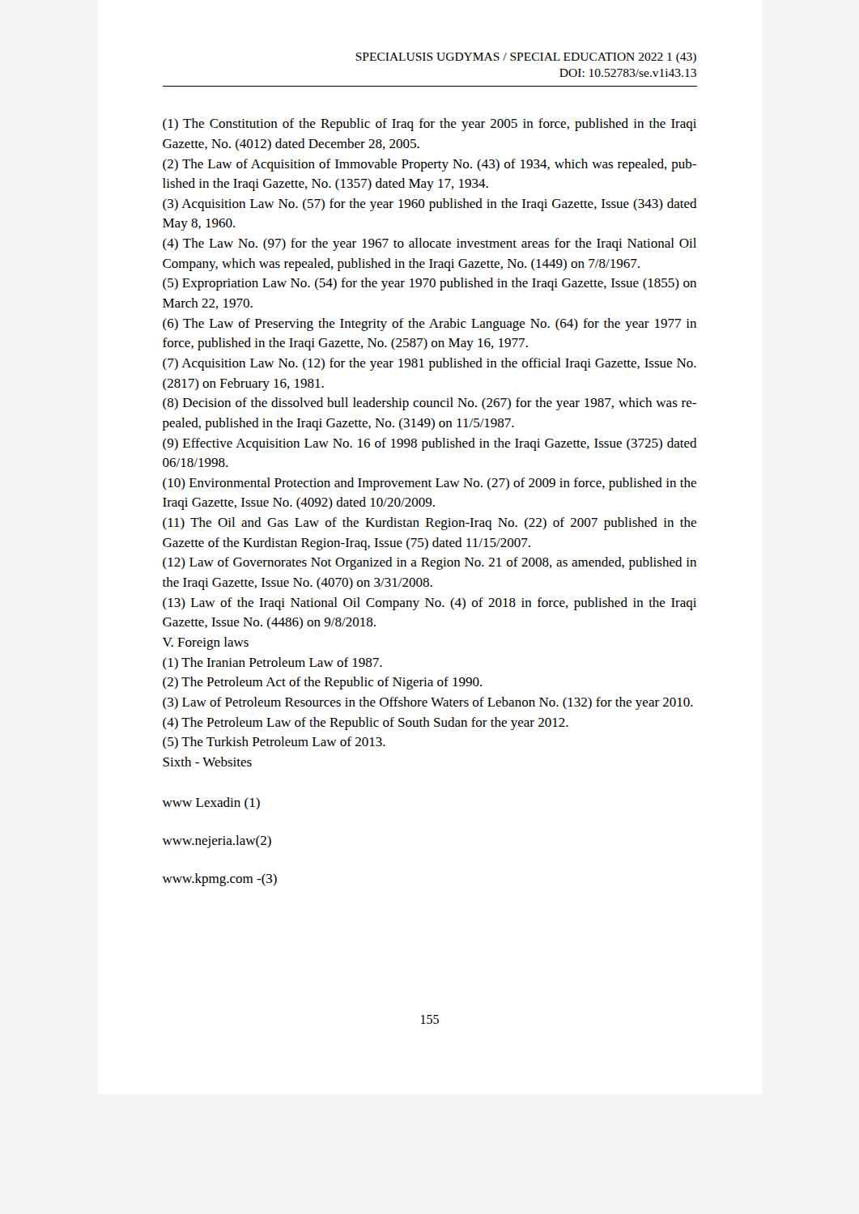SPECIALUSIS UGDYMAS / SPECIAL EDUCATION 2022 1 (43) DOI: 10.52783/se.v1i43.13
(1) The Constitution of the Republic of Iraq for the year 2005 in force, published in the Iraqi Gazette, No. (4012) dated December 28, 2005.
(2) The Law of Acquisition of Immovable Property No. (43) of 1934, which was repealed, published in the Iraqi Gazette, No. (1357) dated May 17, 1934.
(3) Acquisition Law No. (57) for the year 1960 published in the Iraqi Gazette, Issue (343) dated May 8, 1960.
(4) The Law No. (97) for the year 1967 to allocate investment areas for the Iraqi National Oil Company, which was repealed, published in the Iraqi Gazette, No. (1449) on 7/8/1967.
(5) Expropriation Law No. (54) for the year 1970 published in the Iraqi Gazette, Issue (1855) on March 22, 1970.
(6) The Law of Preserving the Integrity of the Arabic Language No. (64) for the year 1977 in force, published in the Iraqi Gazette, No. (2587) on May 16, 1977.
(7) Acquisition Law No. (12) for the year 1981 published in the official Iraqi Gazette, Issue No. (2817) on February 16, 1981.
(8) Decision of the dissolved bull leadership council No. (267) for the year 1987, which was repealed, published in the Iraqi Gazette, No. (3149) on 11/5/1987.
(9) Effective Acquisition Law No. 16 of 1998 published in the Iraqi Gazette, Issue (3725) dated 06/18/1998.
(10) Environmental Protection and Improvement Law No. (27) of 2009 in force, published in the Iraqi Gazette, Issue No. (4092) dated 10/20/2009.
(11) The Oil and Gas Law of the Kurdistan Region-Iraq No. (22) of 2007 published in the Gazette of the Kurdistan Region-Iraq, Issue (75) dated 11/15/2007.
(12) Law of Governorates Not Organized in a Region No. 21 of 2008, as amended, published in the Iraqi Gazette, Issue No. (4070) on 3/31/2008.
(13) Law of the Iraqi National Oil Company No. (4) of 2018 in force, published in the Iraqi Gazette, Issue No. (4486) on 9/8/2018.
V. Foreign laws
(1) The Iranian Petroleum Law of 1987.
(2) The Petroleum Act of the Republic of Nigeria of 1990.
(3) Law of Petroleum Resources in the Offshore Waters of Lebanon No. (132) for the year 2010.
(4) The Petroleum Law of the Republic of South Sudan for the year 2012.
(5) The Turkish Petroleum Law of 2013.
Sixth - Websites
www Lexadin (1)
www.nejeria.law(2)
www.kpmg.com -(3)
155